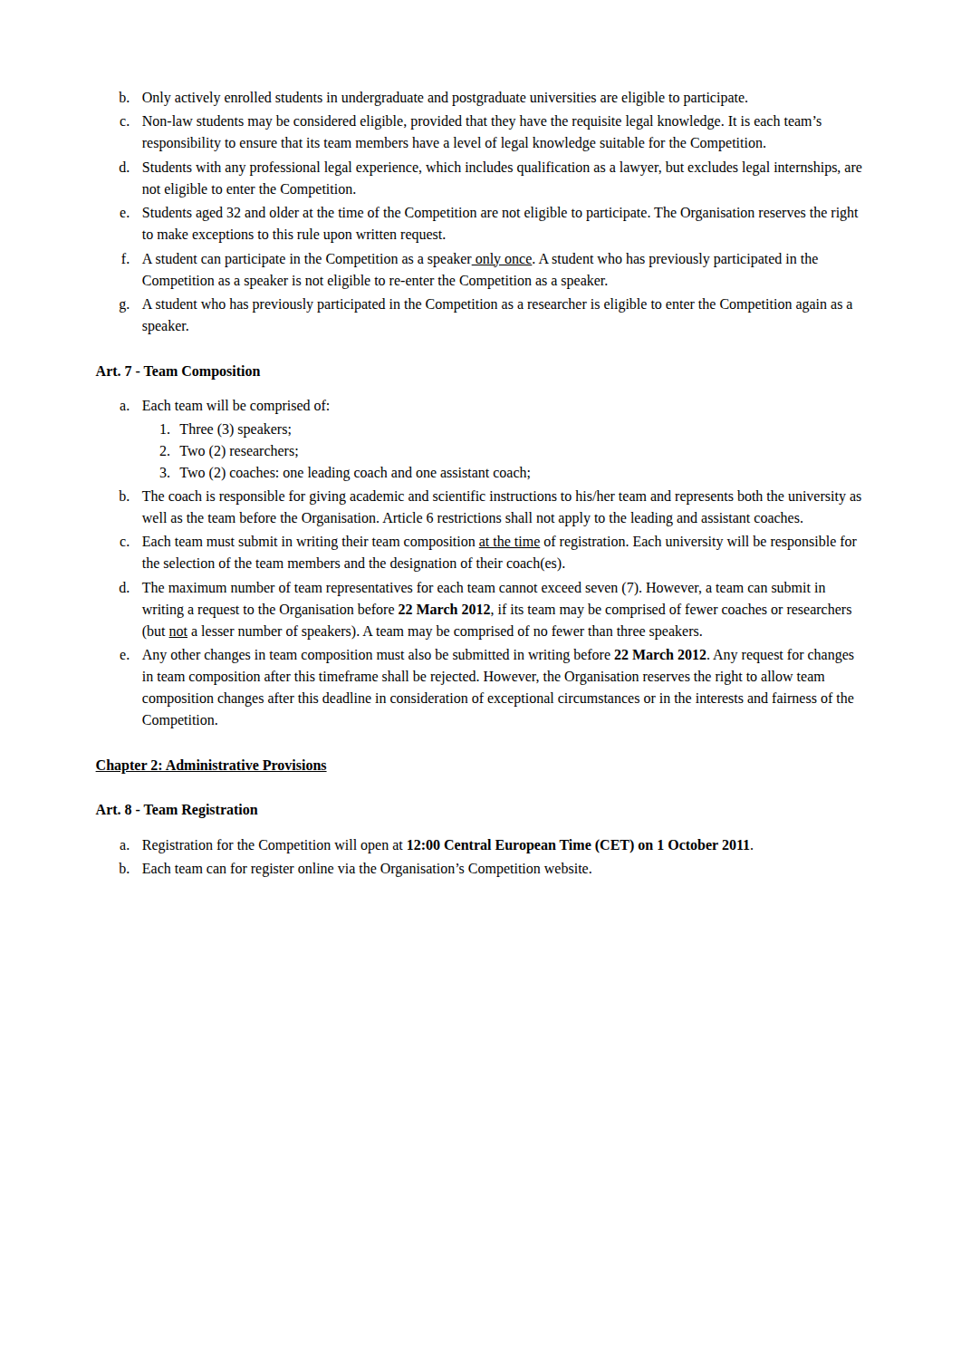Only actively enrolled students in undergraduate and postgraduate universities are eligible to participate.
Non-law students may be considered eligible, provided that they have the requisite legal knowledge. It is each team’s responsibility to ensure that its team members have a level of legal knowledge suitable for the Competition.
Students with any professional legal experience, which includes qualification as a lawyer, but excludes legal internships, are not eligible to enter the Competition.
Students aged 32 and older at the time of the Competition are not eligible to participate. The Organisation reserves the right to make exceptions to this rule upon written request.
A student can participate in the Competition as a speaker only once. A student who has previously participated in the Competition as a speaker is not eligible to re-enter the Competition as a speaker.
A student who has previously participated in the Competition as a researcher is eligible to enter the Competition again as a speaker.
Art. 7 - Team Composition
Each team will be comprised of:
Three (3) speakers;
Two (2) researchers;
Two (2) coaches: one leading coach and one assistant coach;
The coach is responsible for giving academic and scientific instructions to his/her team and represents both the university as well as the team before the Organisation. Article 6 restrictions shall not apply to the leading and assistant coaches.
Each team must submit in writing their team composition at the time of registration. Each university will be responsible for the selection of the team members and the designation of their coach(es).
The maximum number of team representatives for each team cannot exceed seven (7). However, a team can submit in writing a request to the Organisation before 22 March 2012, if its team may be comprised of fewer coaches or researchers (but not a lesser number of speakers). A team may be comprised of no fewer than three speakers.
Any other changes in team composition must also be submitted in writing before 22 March 2012. Any request for changes in team composition after this timeframe shall be rejected. However, the Organisation reserves the right to allow team composition changes after this deadline in consideration of exceptional circumstances or in the interests and fairness of the Competition.
Chapter 2: Administrative Provisions
Art. 8 - Team Registration
Registration for the Competition will open at 12:00 Central European Time (CET) on 1 October 2011.
Each team can for register online via the Organisation’s Competition website.